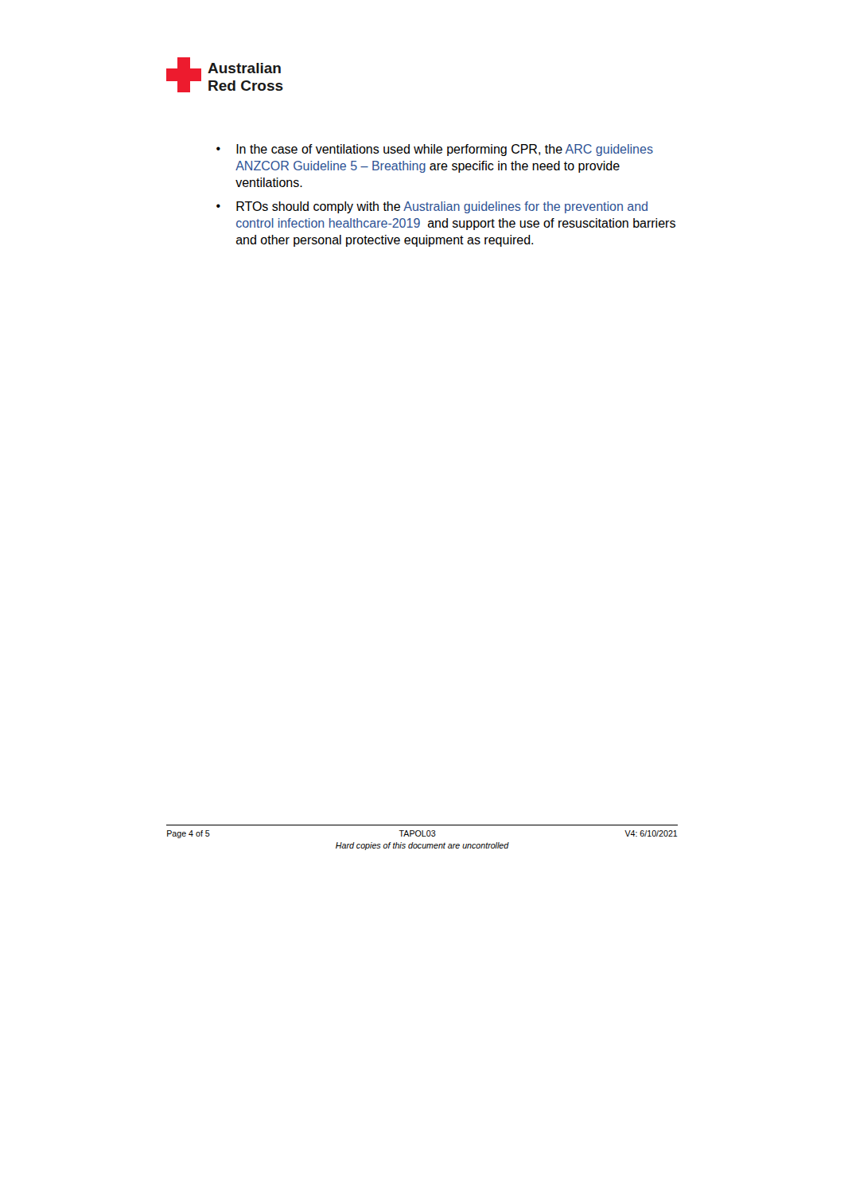Australian Red Cross
In the case of ventilations used while performing CPR, the ARC guidelines ANZCOR Guideline 5 – Breathing are specific in the need to provide ventilations.
RTOs should comply with the Australian guidelines for the prevention and control infection healthcare-2019 and support the use of resuscitation barriers and other personal protective equipment as required.
Page 4 of 5
TAPOL03
V4: 6/10/2021
Hard copies of this document are uncontrolled